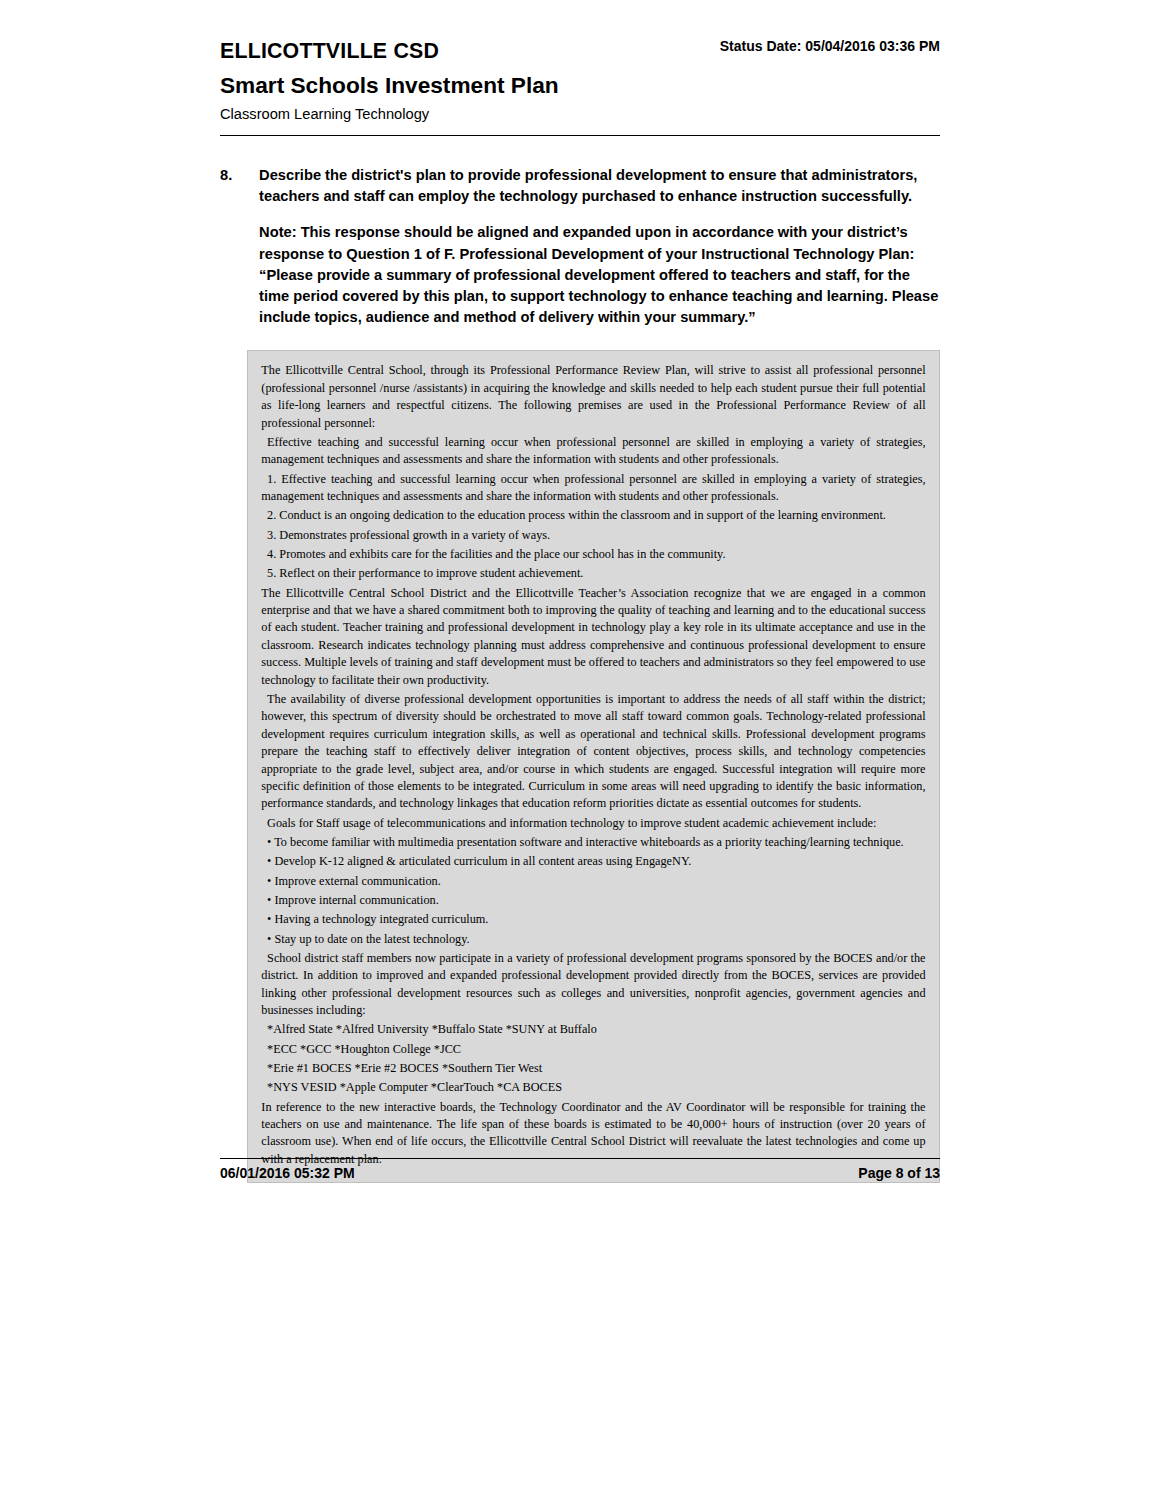Status Date: 05/04/2016 03:36 PM
ELLICOTTVILLE CSD
Smart Schools Investment Plan
Classroom Learning Technology
8.
Describe the district's plan to provide professional development to ensure that administrators, teachers and staff can employ the technology purchased to enhance instruction successfully.
Note: This response should be aligned and expanded upon in accordance with your district’s response to Question 1 of F. Professional Development of your Instructional Technology Plan: “Please provide a summary of professional development offered to teachers and staff, for the time period covered by this plan, to support technology to enhance teaching and learning. Please include topics, audience and method of delivery within your summary.”
The Ellicottville Central School, through its Professional Performance Review Plan, will strive to assist all professional personnel (professional personnel /nurse /assistants) in acquiring the knowledge and skills needed to help each student pursue their full potential as life-long learners and respectful citizens. The following premises are used in the Professional Performance Review of all professional personnel:
Effective teaching and successful learning occur when professional personnel are skilled in employing a variety of strategies, management techniques and assessments and share the information with students and other professionals.
1. Effective teaching and successful learning occur when professional personnel are skilled in employing a variety of strategies, management techniques and assessments and share the information with students and other professionals.
2. Conduct is an ongoing dedication to the education process within the classroom and in support of the learning environment.
3. Demonstrates professional growth in a variety of ways.
4. Promotes and exhibits care for the facilities and the place our school has in the community.
5. Reflect on their performance to improve student achievement.
The Ellicottville Central School District and the Ellicottville Teacher’s Association recognize that we are engaged in a common enterprise and that we have a shared commitment both to improving the quality of teaching and learning and to the educational success of each student. Teacher training and professional development in technology play a key role in its ultimate acceptance and use in the classroom. Research indicates technology planning must address comprehensive and continuous professional development to ensure success. Multiple levels of training and staff development must be offered to teachers and administrators so they feel empowered to use technology to facilitate their own productivity.
The availability of diverse professional development opportunities is important to address the needs of all staff within the district; however, this spectrum of diversity should be orchestrated to move all staff toward common goals. Technology-related professional development requires curriculum integration skills, as well as operational and technical skills. Professional development programs prepare the teaching staff to effectively deliver integration of content objectives, process skills, and technology competencies appropriate to the grade level, subject area, and/or course in which students are engaged. Successful integration will require more specific definition of those elements to be integrated. Curriculum in some areas will need upgrading to identify the basic information, performance standards, and technology linkages that education reform priorities dictate as essential outcomes for students.
Goals for Staff usage of telecommunications and information technology to improve student academic achievement include:
• To become familiar with multimedia presentation software and interactive whiteboards as a priority teaching/learning technique.
• Develop K-12 aligned & articulated curriculum in all content areas using EngageNY.
• Improve external communication.
• Improve internal communication.
• Having a technology integrated curriculum.
• Stay up to date on the latest technology.
School district staff members now participate in a variety of professional development programs sponsored by the BOCES and/or the district. In addition to improved and expanded professional development provided directly from the BOCES, services are provided linking other professional development resources such as colleges and universities, nonprofit agencies, government agencies and businesses including:
*Alfred State *Alfred University *Buffalo State *SUNY at Buffalo
*ECC *GCC *Houghton College *JCC
*Erie #1 BOCES *Erie #2 BOCES *Southern Tier West
*NYS VESID *Apple Computer *ClearTouch *CA BOCES
In reference to the new interactive boards, the Technology Coordinator and the AV Coordinator will be responsible for training the teachers on use and maintenance. The life span of these boards is estimated to be 40,000+ hours of instruction (over 20 years of classroom use). When end of life occurs, the Ellicottville Central School District will reevaluate the latest technologies and come up with a replacement plan.
06/01/2016 05:32 PM
Page 8 of 13